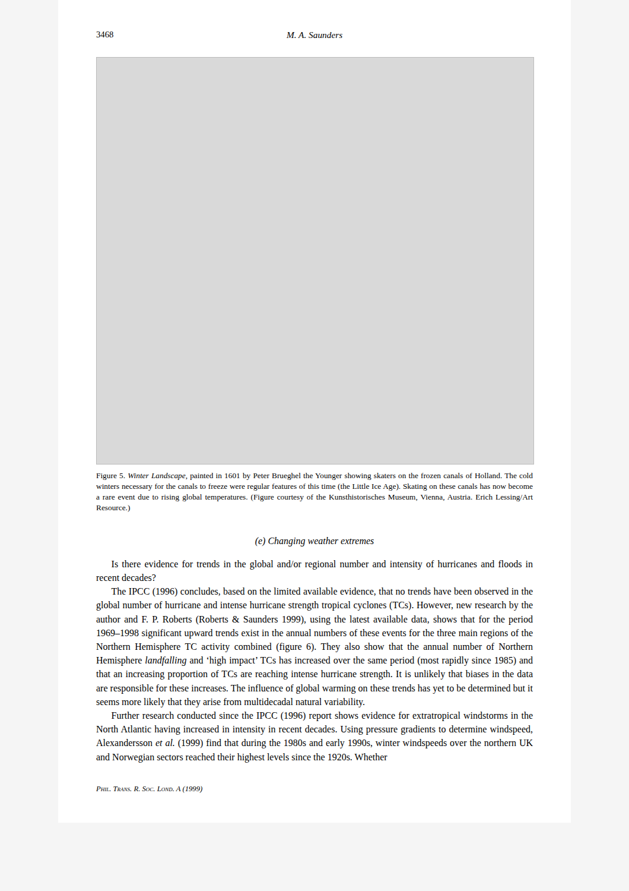3468 M. A. Saunders
Figure 5. Winter Landscape, painted in 1601 by Peter Brueghel the Younger showing skaters on the frozen canals of Holland. The cold winters necessary for the canals to freeze were regular features of this time (the Little Ice Age). Skating on these canals has now become a rare event due to rising global temperatures. (Figure courtesy of the Kunsthistorisches Museum, Vienna, Austria. Erich Lessing/Art Resource.)
(e) Changing weather extremes
Is there evidence for trends in the global and/or regional number and intensity of hurricanes and floods in recent decades?
The IPCC (1996) concludes, based on the limited available evidence, that no trends have been observed in the global number of hurricane and intense hurricane strength tropical cyclones (TCs). However, new research by the author and F. P. Roberts (Roberts & Saunders 1999), using the latest available data, shows that for the period 1969–1998 significant upward trends exist in the annual numbers of these events for the three main regions of the Northern Hemisphere TC activity combined (figure 6). They also show that the annual number of Northern Hemisphere landfalling and ‘high impact’ TCs has increased over the same period (most rapidly since 1985) and that an increasing proportion of TCs are reaching intense hurricane strength. It is unlikely that biases in the data are responsible for these increases. The influence of global warming on these trends has yet to be determined but it seems more likely that they arise from multidecadal natural variability.
Further research conducted since the IPCC (1996) report shows evidence for extratropical windstorms in the North Atlantic having increased in intensity in recent decades. Using pressure gradients to determine windspeed, Alexandersson et al. (1999) find that during the 1980s and early 1990s, winter windspeeds over the northern UK and Norwegian sectors reached their highest levels since the 1920s. Whether
Phil. Trans. R. Soc. Lond. A (1999)